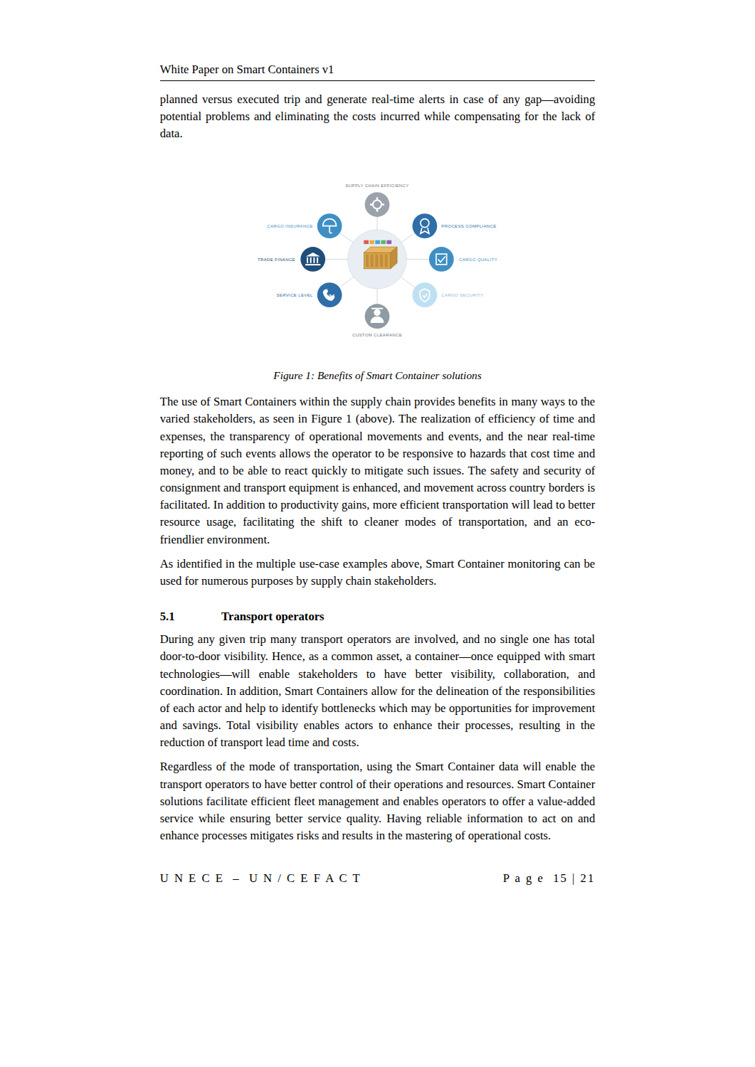White Paper on Smart Containers v1
planned versus executed trip and generate real-time alerts in case of any gap—avoiding potential problems and eliminating the costs incurred while compensating for the lack of data.
SUPPLY CHAIN EFFICIENCY PROCESS COMPLIANCE CARGO QUALITY CARGO SECURITY CUSTOM CLEARANCE 24 SERVICE LEVEL TRADE FINANCE CARGO INSURANCE
Figure 1: Benefits of Smart Container solutions
The use of Smart Containers within the supply chain provides benefits in many ways to the varied stakeholders, as seen in Figure 1 (above). The realization of efficiency of time and expenses, the transparency of operational movements and events, and the near real-time reporting of such events allows the operator to be responsive to hazards that cost time and money, and to be able to react quickly to mitigate such issues. The safety and security of consignment and transport equipment is enhanced, and movement across country borders is facilitated. In addition to productivity gains, more efficient transportation will lead to better resource usage, facilitating the shift to cleaner modes of transportation, and an eco-friendlier environment.
As identified in the multiple use-case examples above, Smart Container monitoring can be used for numerous purposes by supply chain stakeholders.
5.1 Transport operators
During any given trip many transport operators are involved, and no single one has total door-to-door visibility. Hence, as a common asset, a container—once equipped with smart technologies—will enable stakeholders to have better visibility, collaboration, and coordination. In addition, Smart Containers allow for the delineation of the responsibilities of each actor and help to identify bottlenecks which may be opportunities for improvement and savings. Total visibility enables actors to enhance their processes, resulting in the reduction of transport lead time and costs.
Regardless of the mode of transportation, using the Smart Container data will enable the transport operators to have better control of their operations and resources. Smart Container solutions facilitate efficient fleet management and enables operators to offer a value-added service while ensuring better service quality. Having reliable information to act on and enhance processes mitigates risks and results in the mastering of operational costs.
U N E C E – U N / C E F A C T
P a g e 15 | 21